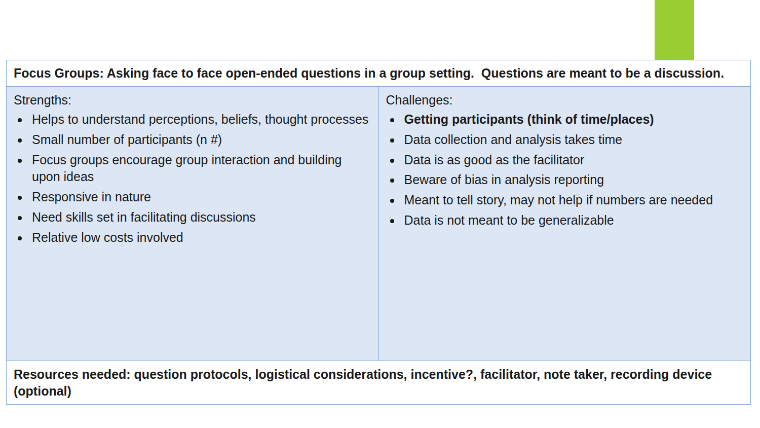| Focus Groups: Asking face to face open-ended questions in a group setting. Questions are meant to be a discussion. |
| Strengths: Helps to understand perceptions, beliefs, thought processes Small number of participants (n #) Focus groups encourage group interaction and building upon ideas Responsive in nature Need skills set in facilitating discussions Relative low costs involved | Challenges: Getting participants (think of time/places) Data collection and analysis takes time Data is as good as the facilitator Beware of bias in analysis reporting Meant to tell story, may not help if numbers are needed Data is not meant to be generalizable |
| Resources needed: question protocols, logistical considerations, incentive?, facilitator, note taker, recording device (optional) |